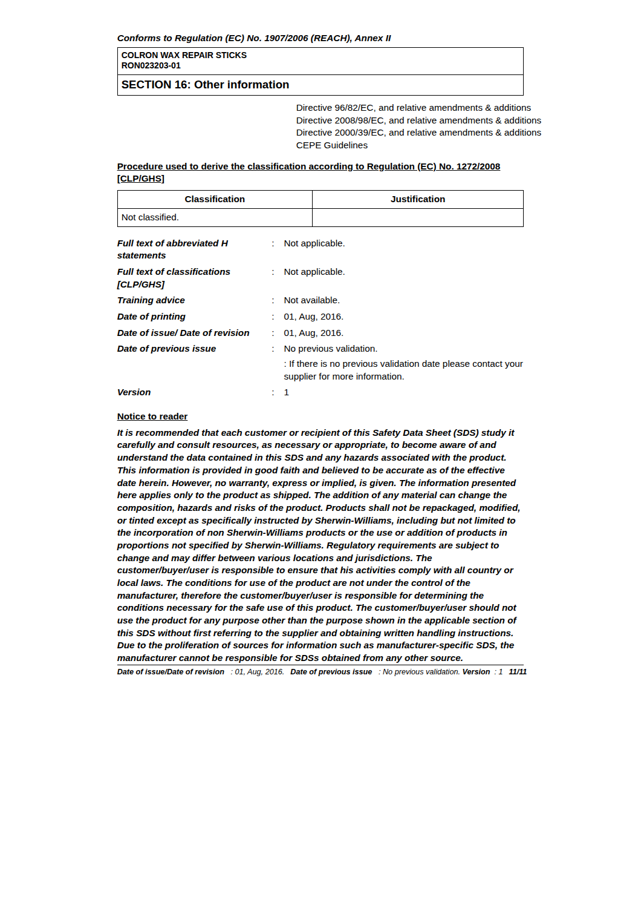Conforms to Regulation (EC) No. 1907/2006 (REACH), Annex II
COLRON WAX REPAIR STICKS
RON023203-01
SECTION 16: Other information
Directive 96/82/EC, and relative amendments & additions
Directive 2008/98/EC, and relative amendments & additions
Directive 2000/39/EC, and relative amendments & additions
CEPE Guidelines
Procedure used to derive the classification according to Regulation (EC) No. 1272/2008 [CLP/GHS]
| Classification | Justification |
| --- | --- |
| Not classified. | |
| Full text of abbreviated H statements | : | Not applicable. |
| Full text of classifications [CLP/GHS] | : | Not applicable. |
| Training advice | : | Not available. |
| Date of printing | : | 01, Aug, 2016. |
| Date of issue/ Date of revision | : | 01, Aug, 2016. |
| Date of previous issue | : | No previous validation. : If there is no previous validation date please contact your supplier for more information. |
| Version | : | 1 |
Notice to reader
It is recommended that each customer or recipient of this Safety Data Sheet (SDS) study it carefully and consult resources, as necessary or appropriate, to become aware of and understand the data contained in this SDS and any hazards associated with the product. This information is provided in good faith and believed to be accurate as of the effective date herein. However, no warranty, express or implied, is given. The information presented here applies only to the product as shipped. The addition of any material can change the composition, hazards and risks of the product. Products shall not be repackaged, modified, or tinted except as specifically instructed by Sherwin-Williams, including but not limited to the incorporation of non Sherwin-Williams products or the use or addition of products in proportions not specified by Sherwin-Williams. Regulatory requirements are subject to change and may differ between various locations and jurisdictions. The customer/buyer/user is responsible to ensure that his activities comply with all country or local laws. The conditions for use of the product are not under the control of the manufacturer, therefore the customer/buyer/user is responsible for determining the conditions necessary for the safe use of this product. The customer/buyer/user should not use the product for any purpose other than the purpose shown in the applicable section of this SDS without first referring to the supplier and obtaining written handling instructions. Due to the proliferation of sources for information such as manufacturer-specific SDS, the manufacturer cannot be responsible for SDSs obtained from any other source.
Date of issue/Date of revision : 01, Aug, 2016.
Date of previous issue : No previous validation. Version : 1
11/11